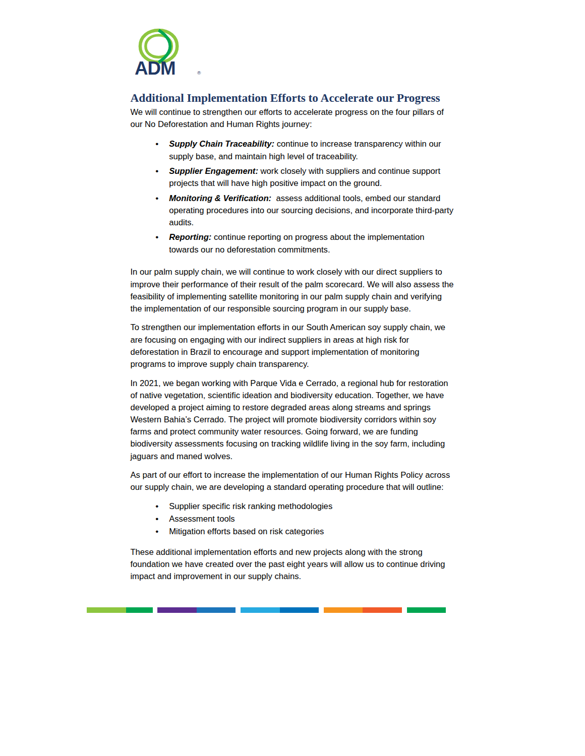ADM ®
Additional Implementation Efforts to Accelerate our Progress
We will continue to strengthen our efforts to accelerate progress on the four pillars of our No Deforestation and Human Rights journey:
Supply Chain Traceability: continue to increase transparency within our supply base, and maintain high level of traceability.
Supplier Engagement: work closely with suppliers and continue support projects that will have high positive impact on the ground.
Monitoring & Verification: assess additional tools, embed our standard operating procedures into our sourcing decisions, and incorporate third-party audits.
Reporting: continue reporting on progress about the implementation towards our no deforestation commitments.
In our palm supply chain, we will continue to work closely with our direct suppliers to improve their performance of their result of the palm scorecard. We will also assess the feasibility of implementing satellite monitoring in our palm supply chain and verifying the implementation of our responsible sourcing program in our supply base.
To strengthen our implementation efforts in our South American soy supply chain, we are focusing on engaging with our indirect suppliers in areas at high risk for deforestation in Brazil to encourage and support implementation of monitoring programs to improve supply chain transparency.
In 2021, we began working with Parque Vida e Cerrado, a regional hub for restoration of native vegetation, scientific ideation and biodiversity education. Together, we have developed a project aiming to restore degraded areas along streams and springs Western Bahia’s Cerrado. The project will promote biodiversity corridors within soy farms and protect community water resources. Going forward, we are funding biodiversity assessments focusing on tracking wildlife living in the soy farm, including jaguars and maned wolves.
As part of our effort to increase the implementation of our Human Rights Policy across our supply chain, we are developing a standard operating procedure that will outline:
Supplier specific risk ranking methodologies
Assessment tools
Mitigation efforts based on risk categories
These additional implementation efforts and new projects along with the strong foundation we have created over the past eight years will allow us to continue driving impact and improvement in our supply chains.